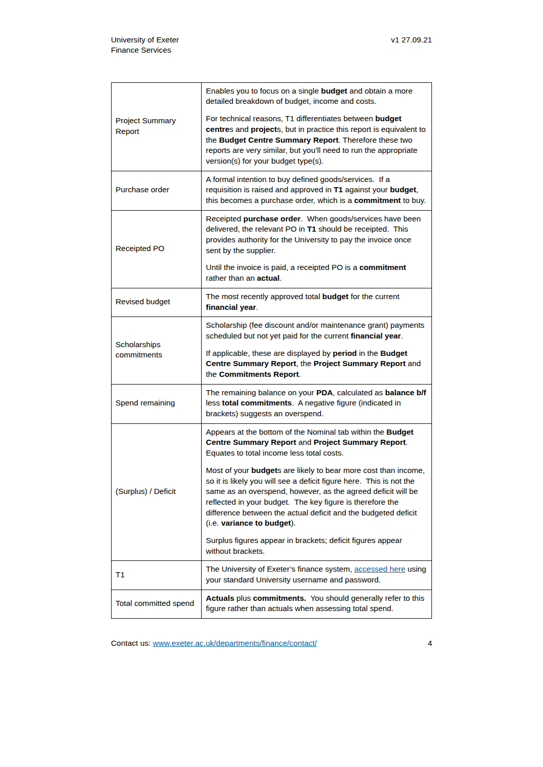University of Exeter
Finance Services
v1 27.09.21
| Project Summary Report | Enables you to focus on a single budget and obtain a more detailed breakdown of budget, income and costs. For technical reasons, T1 differentiates between budget centre s and project s, but in practice this report is equivalent to the Budget Centre Summary Report . Therefore these two reports are very similar, but you’ll need to run the appropriate version(s) for your budget type(s). |
| Purchase order | A formal intention to buy defined goods/services. If a requisition is raised and approved in T1 against your budget , this becomes a purchase order, which is a commitment to buy. |
| Receipted PO | Receipted purchase order . When goods/services have been delivered, the relevant PO in T1 should be receipted. This provides authority for the University to pay the invoice once sent by the supplier. Until the invoice is paid, a receipted PO is a commitment rather than an actual . |
| Revised budget | The most recently approved total budget for the current financial year . |
| Scholarships commitments | Scholarship (fee discount and/or maintenance grant) payments scheduled but not yet paid for the current financial year . If applicable, these are displayed by period in the Budget Centre Summary Report , the Project Summary Report and the Commitments Report . |
| Spend remaining | The remaining balance on your PDA , calculated as balance b/f less total commitments . A negative figure (indicated in brackets) suggests an overspend. |
| (Surplus) / Deficit | Appears at the bottom of the Nominal tab within the Budget Centre Summary Report and Project Summary Report . Equates to total income less total costs. Most of your budget s are likely to bear more cost than income, so it is likely you will see a deficit figure here. This is not the same as an overspend, however, as the agreed deficit will be reflected in your budget. The key figure is therefore the difference between the actual deficit and the budgeted deficit (i.e. variance to budget ). Surplus figures appear in brackets; deficit figures appear without brackets. |
| T1 | The University of Exeter’s finance system, accessed here using your standard University username and password. |
| Total committed spend | Actuals plus commitments. You should generally refer to this figure rather than actuals when assessing total spend. |
Contact us: www.exeter.ac.uk/departments/finance/contact/
4